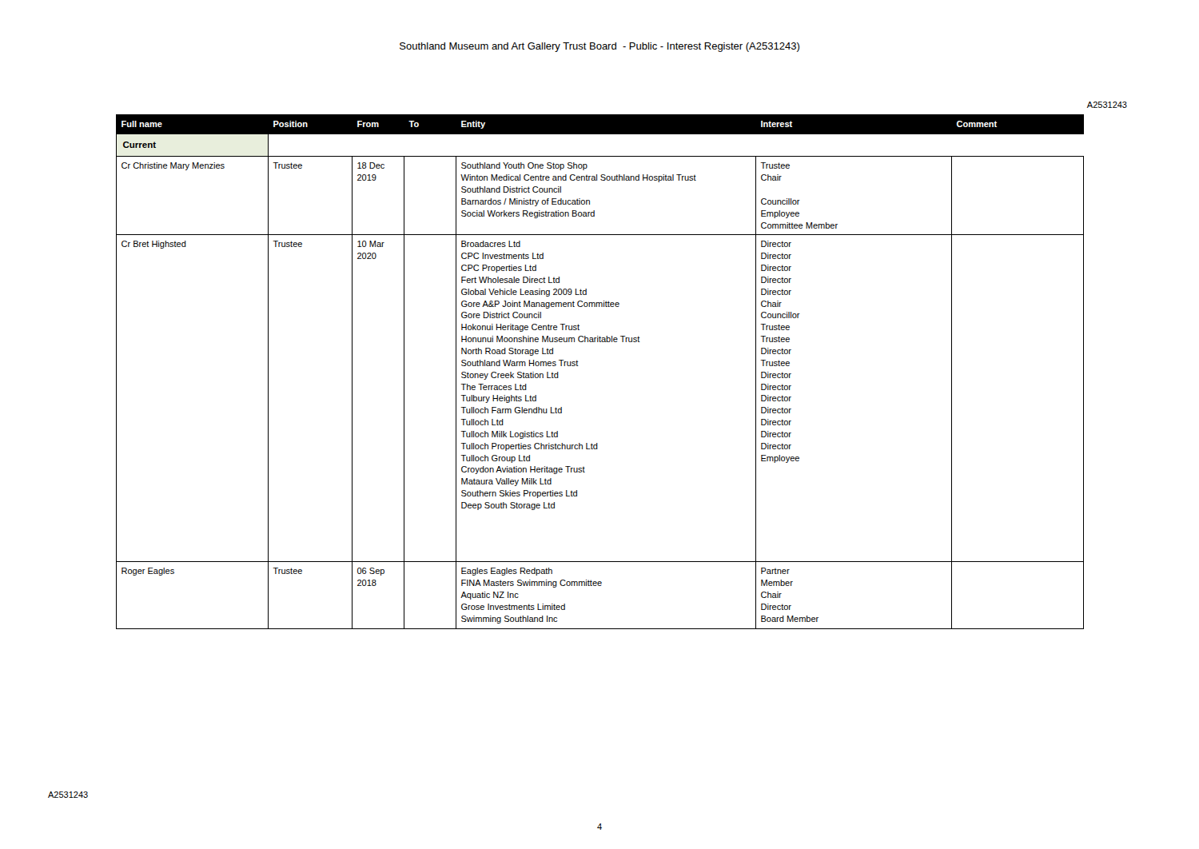Southland Museum and Art Gallery Trust Board - Public - Interest Register (A2531243)
A2531243
| Current | | | | | | |
| Full name | Position | From | To | Entity | Interest | Comment |
| Cr Christine Mary Menzies | Trustee | 18 Dec 2019 | | Southland Youth One Stop Shop Winton Medical Centre and Central Southland Hospital Trust Southland District Council Barnardos / Ministry of Education Social Workers Registration Board | Trustee Chair Councillor Employee Committee Member | |
| Cr Bret Highsted | Trustee | 10 Mar 2020 | | Broadacres Ltd CPC Investments Ltd CPC Properties Ltd Fert Wholesale Direct Ltd Global Vehicle Leasing 2009 Ltd Gore A&P Joint Management Committee Gore District Council Hokonui Heritage Centre Trust Honunui Moonshine Museum Charitable Trust North Road Storage Ltd Southland Warm Homes Trust Stoney Creek Station Ltd The Terraces Ltd Tulbury Heights Ltd Tulloch Farm Glendhu Ltd Tulloch Ltd Tulloch Milk Logistics Ltd Tulloch Properties Christchurch Ltd Tulloch Group Ltd Croydon Aviation Heritage Trust Mataura Valley Milk Ltd Southern Skies Properties Ltd Deep South Storage Ltd | Director Director Director Director Director Chair Councillor Trustee Trustee Director Trustee Director Director Director Director Director Director Director Employee | |
| Roger Eagles | Trustee | 06 Sep 2018 | | Eagles Eagles Redpath FINA Masters Swimming Committee Aquatic NZ Inc Grose Investments Limited Swimming Southland Inc | Partner Member Chair Director Board Member | |
A2531243
4